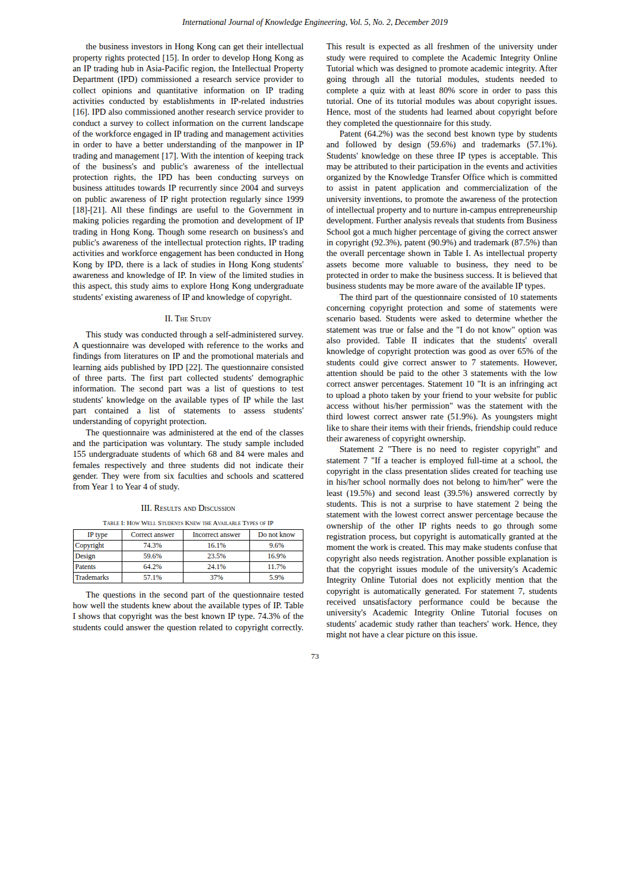International Journal of Knowledge Engineering, Vol. 5, No. 2, December 2019
the business investors in Hong Kong can get their intellectual property rights protected [15]. In order to develop Hong Kong as an IP trading hub in Asia-Pacific region, the Intellectual Property Department (IPD) commissioned a research service provider to collect opinions and quantitative information on IP trading activities conducted by establishments in IP-related industries [16]. IPD also commissioned another research service provider to conduct a survey to collect information on the current landscape of the workforce engaged in IP trading and management activities in order to have a better understanding of the manpower in IP trading and management [17]. With the intention of keeping track of the business's and public's awareness of the intellectual protection rights, the IPD has been conducting surveys on business attitudes towards IP recurrently since 2004 and surveys on public awareness of IP right protection regularly since 1999 [18]-[21]. All these findings are useful to the Government in making policies regarding the promotion and development of IP trading in Hong Kong. Though some research on business's and public's awareness of the intellectual protection rights, IP trading activities and workforce engagement has been conducted in Hong Kong by IPD, there is a lack of studies in Hong Kong students' awareness and knowledge of IP. In view of the limited studies in this aspect, this study aims to explore Hong Kong undergraduate students' existing awareness of IP and knowledge of copyright.
II. The Study
This study was conducted through a self-administered survey. A questionnaire was developed with reference to the works and findings from literatures on IP and the promotional materials and learning aids published by IPD [22]. The questionnaire consisted of three parts. The first part collected students' demographic information. The second part was a list of questions to test students' knowledge on the available types of IP while the last part contained a list of statements to assess students' understanding of copyright protection.
The questionnaire was administered at the end of the classes and the participation was voluntary. The study sample included 155 undergraduate students of which 68 and 84 were males and females respectively and three students did not indicate their gender. They were from six faculties and schools and scattered from Year 1 to Year 4 of study.
III. Results and Discussion
Table I: How Well Students Knew the Available Types of IP
| IP type | Correct answer | Incorrect answer | Do not know |
| --- | --- | --- | --- |
| Copyright | 74.3% | 16.1% | 9.6% |
| Design | 59.6% | 23.5% | 16.9% |
| Patents | 64.2% | 24.1% | 11.7% |
| Trademarks | 57.1% | 37% | 5.9% |
The questions in the second part of the questionnaire tested how well the students knew about the available types of IP. Table I shows that copyright was the best known IP type. 74.3% of the students could answer the question related to copyright correctly. This result is expected as all freshmen of the university under study were required to complete the Academic Integrity Online Tutorial which was designed to promote academic integrity. After going through all the tutorial modules, students needed to complete a quiz with at least 80% score in order to pass this tutorial. One of its tutorial modules was about copyright issues. Hence, most of the students had learned about copyright before they completed the questionnaire for this study.
Patent (64.2%) was the second best known type by students and followed by design (59.6%) and trademarks (57.1%). Students' knowledge on these three IP types is acceptable. This may be attributed to their participation in the events and activities organized by the Knowledge Transfer Office which is committed to assist in patent application and commercialization of the university inventions, to promote the awareness of the protection of intellectual property and to nurture in-campus entrepreneurship development. Further analysis reveals that students from Business School got a much higher percentage of giving the correct answer in copyright (92.3%), patent (90.9%) and trademark (87.5%) than the overall percentage shown in Table I. As intellectual property assets become more valuable to business, they need to be protected in order to make the business success. It is believed that business students may be more aware of the available IP types.
The third part of the questionnaire consisted of 10 statements concerning copyright protection and some of statements were scenario based. Students were asked to determine whether the statement was true or false and the "I do not know" option was also provided. Table II indicates that the students' overall knowledge of copyright protection was good as over 65% of the students could give correct answer to 7 statements. However, attention should be paid to the other 3 statements with the low correct answer percentages. Statement 10 "It is an infringing act to upload a photo taken by your friend to your website for public access without his/her permission" was the statement with the third lowest correct answer rate (51.9%). As youngsters might like to share their items with their friends, friendship could reduce their awareness of copyright ownership.
Statement 2 "There is no need to register copyright" and statement 7 "If a teacher is employed full-time at a school, the copyright in the class presentation slides created for teaching use in his/her school normally does not belong to him/her" were the least (19.5%) and second least (39.5%) answered correctly by students. This is not a surprise to have statement 2 being the statement with the lowest correct answer percentage because the ownership of the other IP rights needs to go through some registration process, but copyright is automatically granted at the moment the work is created. This may make students confuse that copyright also needs registration. Another possible explanation is that the copyright issues module of the university's Academic Integrity Online Tutorial does not explicitly mention that the copyright is automatically generated. For statement 7, students received unsatisfactory performance could be because the university's Academic Integrity Online Tutorial focuses on students' academic study rather than teachers' work. Hence, they might not have a clear picture on this issue.
73